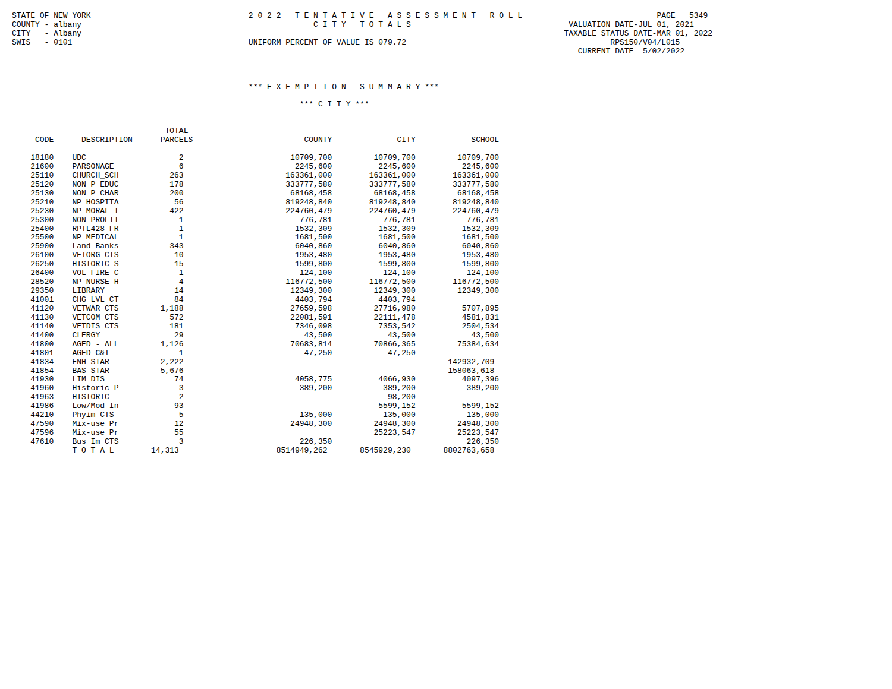STATE OF NEW YORK                                  2 0 2 2   T E N T A T I V E   A S S E S S M E N T   R O L L                             PAGE   5349
COUNTY - albany                                                  C I T Y   T O T A L S                                  VALUATION DATE-JUL 01, 2021
CITY   - Albany                                                                                                        TAXABLE STATUS DATE-MAR 01, 2022
SWIS   - 0101                                      UNIFORM PERCENT OF VALUE IS 079.72                                            RPS150/V04/L015
                                                                                                                          CURRENT DATE  5/02/2022



                                                   *** E X E M P T I O N   S U M M A R Y ***

                                                              *** C I T Y ***


                                 TOTAL
     CODE      DESCRIPTION      PARCELS                        COUNTY              CITY            SCHOOL

    18180    UDC                    2                       10709,700         10709,700         10709,700
    21600    PARSONAGE              6                        2245,600          2245,600          2245,600
    25110    CHURCH_SCH           263                      163361,000        163361,000        163361,000
    25120    NON P EDUC           178                      333777,580        333777,580        333777,580
    25130    NON P CHAR           200                       68168,458         68168,458         68168,458
    25210    NP HOSPITA            56                      819248,840        819248,840        819248,840
    25230    NP MORAL I           422                      224760,479        224760,479        224760,479
    25300    NON PROFIT             1                         776,781           776,781           776,781
    25400    RPTL428 FR             1                        1532,309          1532,309          1532,309
    25500    NP MEDICAL             1                        1681,500          1681,500          1681,500
    25900    Land Banks           343                        6040,860          6040,860          6040,860
    26100    VETORG CTS            10                        1953,480          1953,480          1953,480
    26250    HISTORIC S            15                        1599,800          1599,800          1599,800
    26400    VOL FIRE C             1                         124,100           124,100           124,100
    28520    NP NURSE H             4                      116772,500        116772,500        116772,500
    29350    LIBRARY               14                       12349,300         12349,300         12349,300
    41001    CHG LVL CT            84                        4403,794          4403,794
    41120    VETWAR CTS         1,188                       27659,598         27716,980          5707,895
    41130    VETCOM CTS           572                       22081,591         22111,478          4581,831
    41140    VETDIS CTS           181                        7346,098          7353,542          2504,534
    41400    CLERGY                29                          43,500            43,500            43,500
    41800    AGED - ALL         1,126                       70683,814         70866,365         75384,634
    41801    AGED C&T               1                          47,250            47,250
    41834    ENH STAR           2,222                                                         142932,709
    41854    BAS STAR           5,676                                                         158063,618
    41930    LIM DIS               74                        4058,775          4066,930          4097,396
    41960    Historic P             3                         389,200           389,200           389,200
    41963    HISTORIC               2                                            98,200
    41986    Low/Mod In            93                                          5599,152          5599,152
    44210    Phyim CTS              5                         135,000           135,000           135,000
    47590    Mix-use Pr            12                       24948,300         24948,300         24948,300
    47596    Mix-use Pr            55                                         25223,547         25223,547
    47610    Bus Im CTS             3                         226,350                             226,350
             T O T A L        14,313                     8514949,262       8545929,230       8802763,658